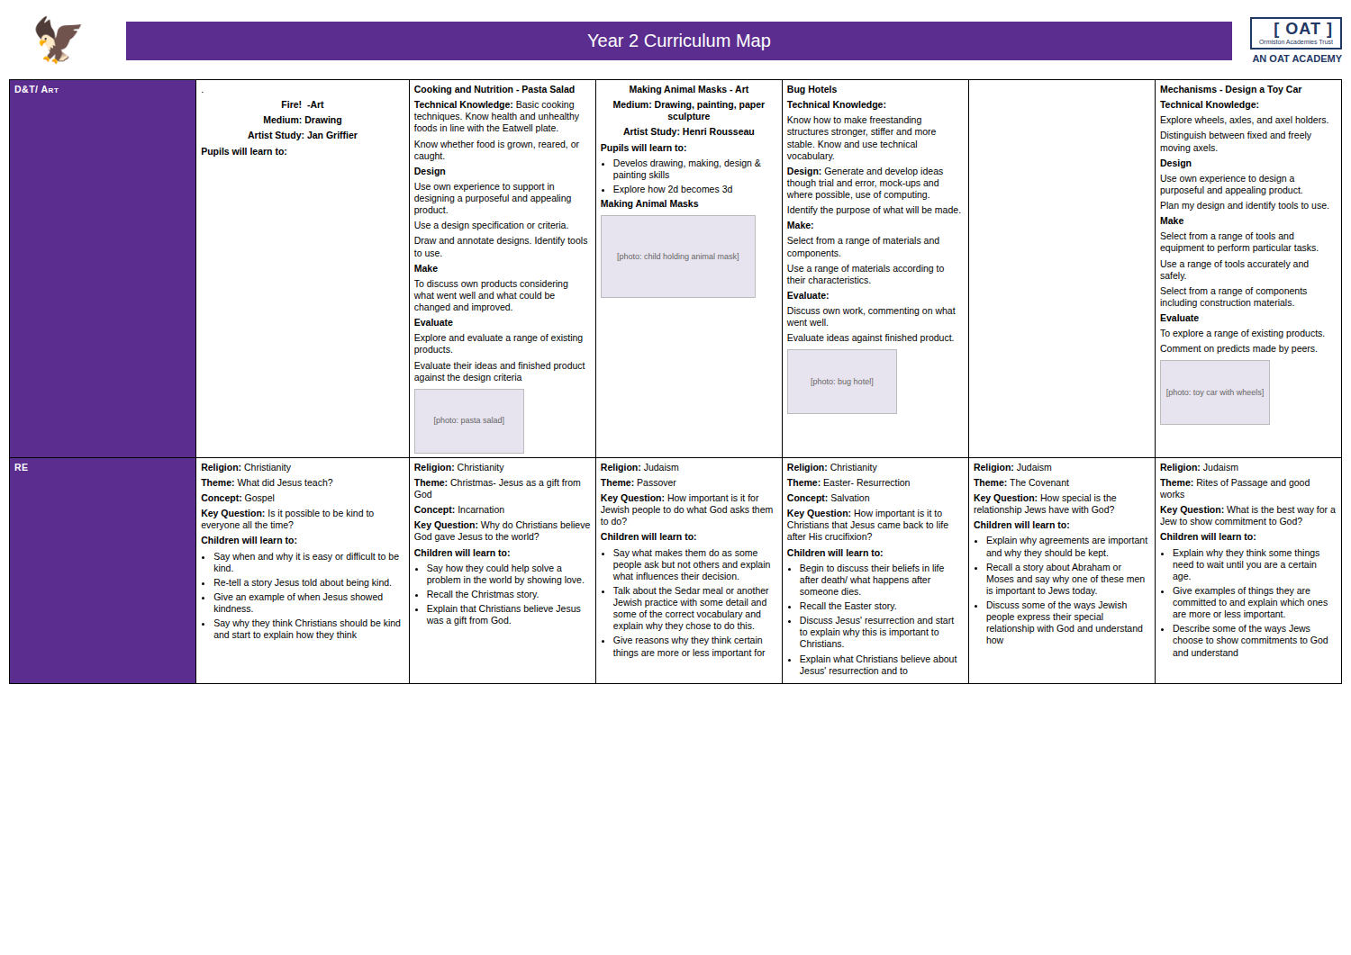🦅
Year 2 Curriculum Map
[ OAT ]Ormiston Academies Trust
AN OAT ACADEMY
| D&T/ A RT | . Fire! -Art Medium: Drawing Artist Study: Jan Griffier Pupils will learn to: | Cooking and Nutrition - Pasta Salad Technical Knowledge: Basic cooking techniques. Know health and unhealthy foods in line with the Eatwell plate. Know whether food is grown, reared, or caught. Design Use own experience to support in designing a purposeful and appealing product. Use a design specification or criteria. Draw and annotate designs. Identify tools to use. Make To discuss own products considering what went well and what could be changed and improved. Evaluate Explore and evaluate a range of existing products. Evaluate their ideas and finished product against the design criteria [photo: pasta salad] | Making Animal Masks - Art Medium: Drawing, painting, paper sculpture Artist Study: Henri Rousseau Pupils will learn to: Develos drawing, making, design & painting skills Explore how 2d becomes 3d Making Animal Masks [photo: child holding animal mask] | Bug Hotels Technical Knowledge: Know how to make freestanding structures stronger, stiffer and more stable. Know and use technical vocabulary. Design: Generate and develop ideas though trial and error, mock-ups and where possible, use of computing. Identify the purpose of what will be made. Make: Select from a range of materials and components. Use a range of materials according to their characteristics. Evaluate: Discuss own work, commenting on what went well. Evaluate ideas against finished product. [photo: bug hotel] | | Mechanisms - Design a Toy Car Technical Knowledge: Explore wheels, axles, and axel holders. Distinguish between fixed and freely moving axels. Design Use own experience to design a purposeful and appealing product. Plan my design and identify tools to use. Make Select from a range of tools and equipment to perform particular tasks. Use a range of tools accurately and safely. Select from a range of components including construction materials. Evaluate To explore a range of existing products. Comment on predicts made by peers. [photo: toy car with wheels] |
| RE | Religion: Christianity Theme: What did Jesus teach? Concept: Gospel Key Question: Is it possible to be kind to everyone all the time? Children will learn to: Say when and why it is easy or difficult to be kind. Re-tell a story Jesus told about being kind. Give an example of when Jesus showed kindness. Say why they think Christians should be kind and start to explain how they think | Religion: Christianity Theme: Christmas- Jesus as a gift from God Concept: Incarnation Key Question: Why do Christians believe God gave Jesus to the world? Children will learn to: Say how they could help solve a problem in the world by showing love. Recall the Christmas story. Explain that Christians believe Jesus was a gift from God. | Religion: Judaism Theme: Passover Key Question: How important is it for Jewish people to do what God asks them to do? Children will learn to: Say what makes them do as some people ask but not others and explain what influences their decision. Talk about the Sedar meal or another Jewish practice with some detail and some of the correct vocabulary and explain why they chose to do this. Give reasons why they think certain things are more or less important for | Religion: Christianity Theme: Easter- Resurrection Concept: Salvation Key Question: How important is it to Christians that Jesus came back to life after His crucifixion? Children will learn to: Begin to discuss their beliefs in life after death/ what happens after someone dies. Recall the Easter story. Discuss Jesus' resurrection and start to explain why this is important to Christians. Explain what Christians believe about Jesus' resurrection and to | Religion: Judaism Theme: The Covenant Key Question: How special is the relationship Jews have with God? Children will learn to: Explain why agreements are important and why they should be kept. Recall a story about Abraham or Moses and say why one of these men is important to Jews today. Discuss some of the ways Jewish people express their special relationship with God and understand how | Religion: Judaism Theme: Rites of Passage and good works Key Question: What is the best way for a Jew to show commitment to God? Children will learn to: Explain why they think some things need to wait until you are a certain age. Give examples of things they are committed to and explain which ones are more or less important. Describe some of the ways Jews choose to show commitments to God and understand |